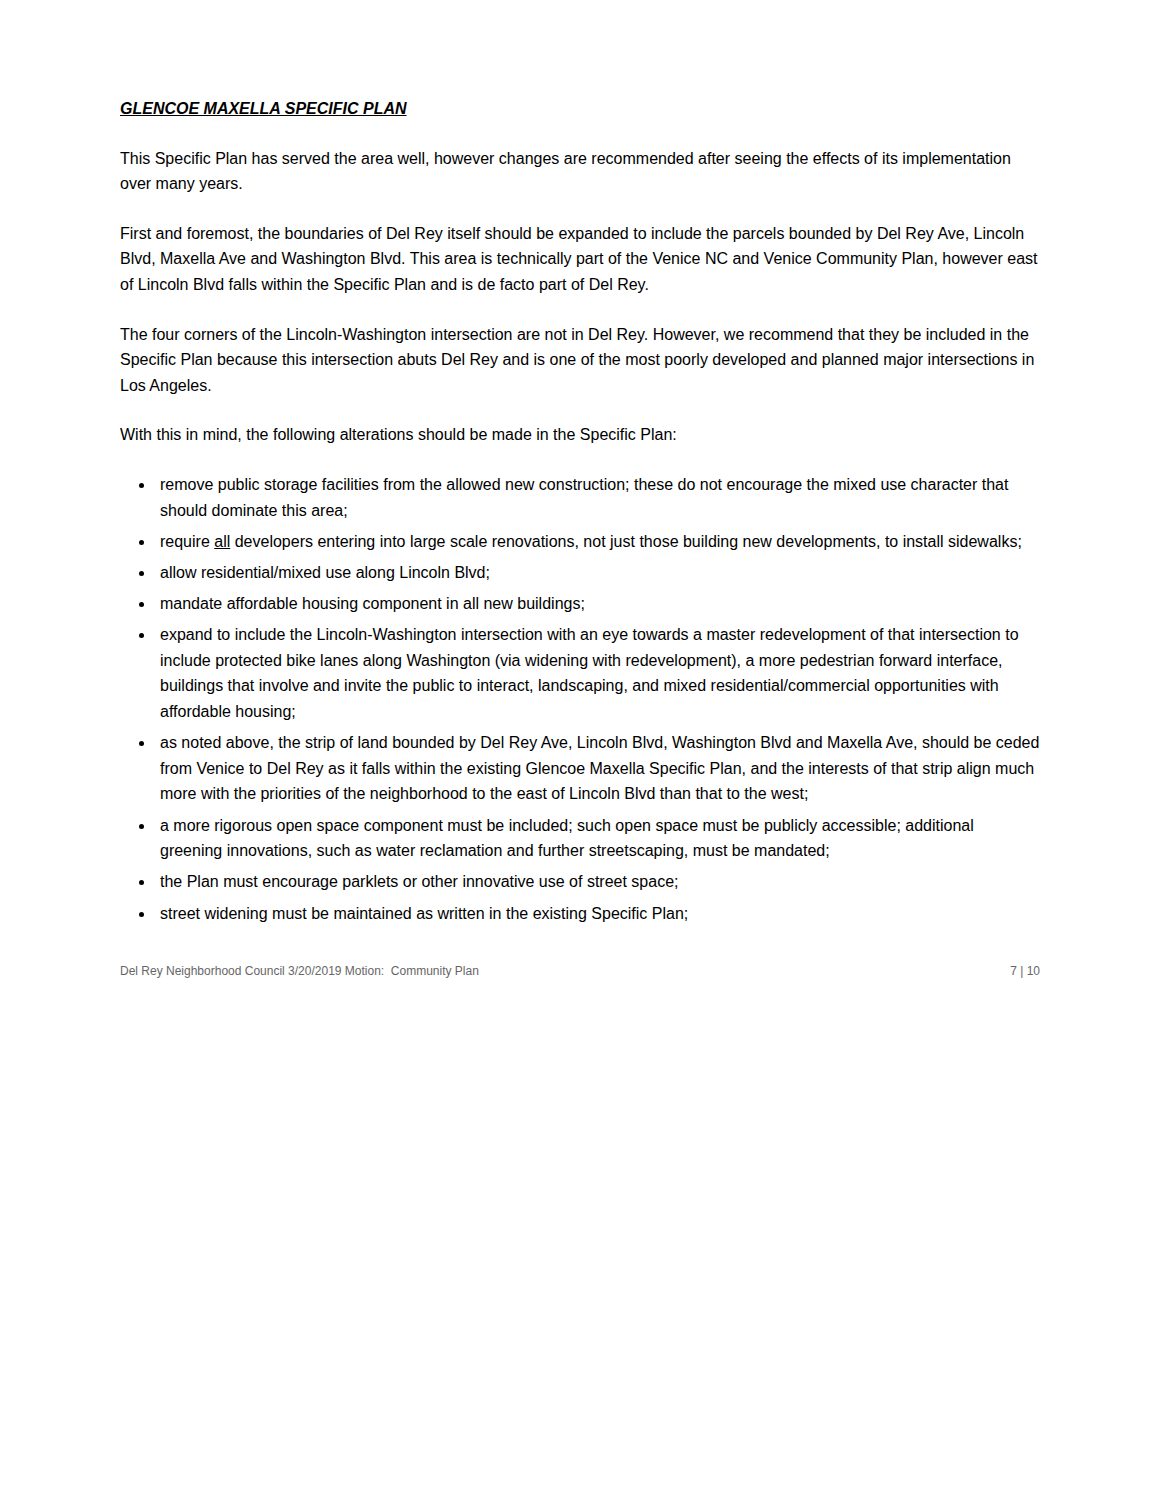GLENCOE MAXELLA SPECIFIC PLAN
This Specific Plan has served the area well, however changes are recommended after seeing the effects of its implementation over many years.
First and foremost, the boundaries of Del Rey itself should be expanded to include the parcels bounded by Del Rey Ave, Lincoln Blvd, Maxella Ave and Washington Blvd. This area is technically part of the Venice NC and Venice Community Plan, however east of Lincoln Blvd falls within the Specific Plan and is de facto part of Del Rey.
The four corners of the Lincoln-Washington intersection are not in Del Rey. However, we recommend that they be included in the Specific Plan because this intersection abuts Del Rey and is one of the most poorly developed and planned major intersections in Los Angeles.
With this in mind, the following alterations should be made in the Specific Plan:
remove public storage facilities from the allowed new construction; these do not encourage the mixed use character that should dominate this area;
require all developers entering into large scale renovations, not just those building new developments, to install sidewalks;
allow residential/mixed use along Lincoln Blvd;
mandate affordable housing component in all new buildings;
expand to include the Lincoln-Washington intersection with an eye towards a master redevelopment of that intersection to include protected bike lanes along Washington (via widening with redevelopment), a more pedestrian forward interface, buildings that involve and invite the public to interact, landscaping, and mixed residential/commercial opportunities with affordable housing;
as noted above, the strip of land bounded by Del Rey Ave, Lincoln Blvd, Washington Blvd and Maxella Ave, should be ceded from Venice to Del Rey as it falls within the existing Glencoe Maxella Specific Plan, and the interests of that strip align much more with the priorities of the neighborhood to the east of Lincoln Blvd than that to the west;
a more rigorous open space component must be included; such open space must be publicly accessible; additional greening innovations, such as water reclamation and further streetscaping, must be mandated;
the Plan must encourage parklets or other innovative use of street space;
street widening must be maintained as written in the existing Specific Plan;
Del Rey Neighborhood Council 3/20/2019 Motion: Community Plan 7 | 10